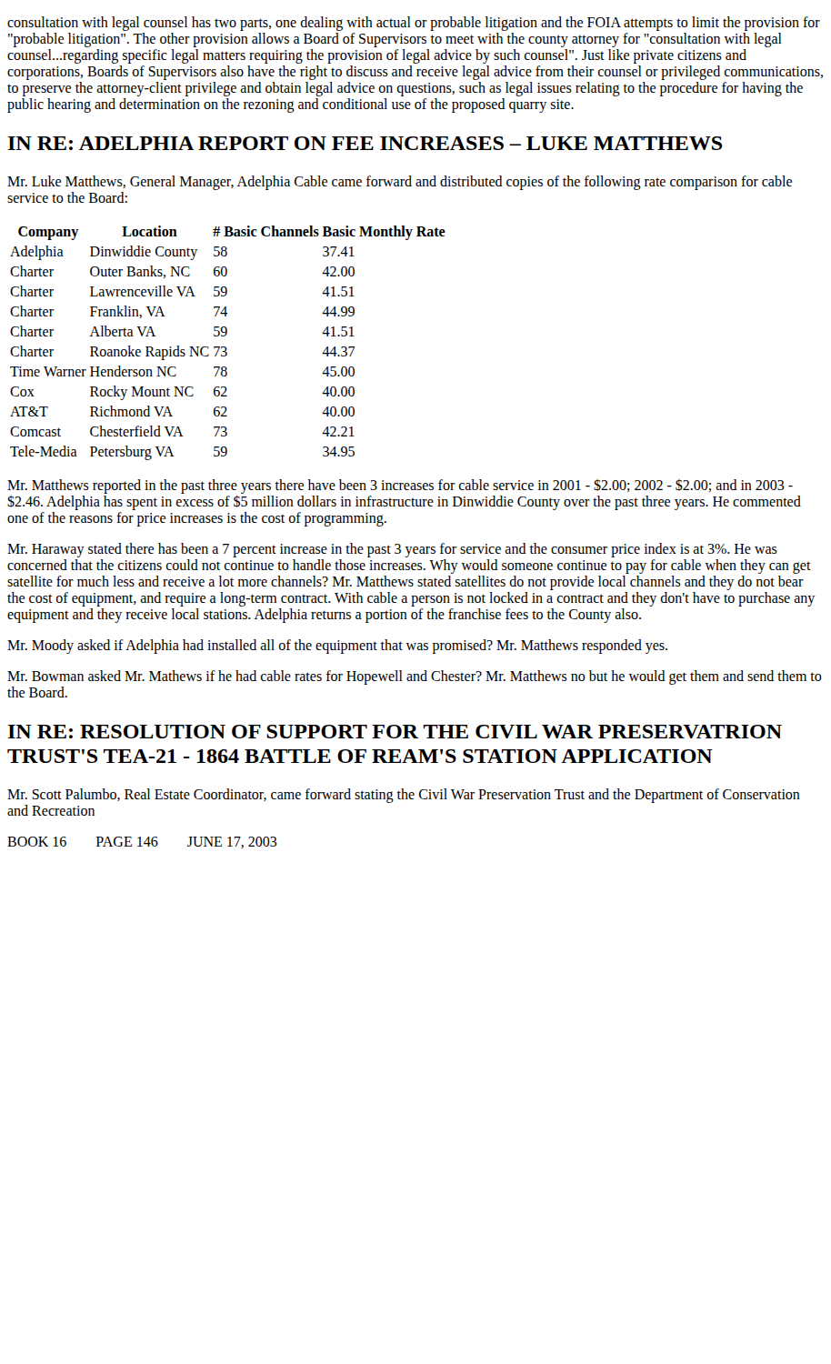consultation with legal counsel has two parts, one dealing with actual or probable litigation and the FOIA attempts to limit the provision for "probable litigation". The other provision allows a Board of Supervisors to meet with the county attorney for "consultation with legal counsel...regarding specific legal matters requiring the provision of legal advice by such counsel". Just like private citizens and corporations, Boards of Supervisors also have the right to discuss and receive legal advice from their counsel or privileged communications, to preserve the attorney-client privilege and obtain legal advice on questions, such as legal issues relating to the procedure for having the public hearing and determination on the rezoning and conditional use of the proposed quarry site.
IN RE: ADELPHIA REPORT ON FEE INCREASES – LUKE MATTHEWS
Mr. Luke Matthews, General Manager, Adelphia Cable came forward and distributed copies of the following rate comparison for cable service to the Board:
| Company | Location | # Basic Channels | Basic Monthly Rate |
| --- | --- | --- | --- |
| Adelphia | Dinwiddie County | 58 | 37.41 |
| Charter | Outer Banks, NC | 60 | 42.00 |
| Charter | Lawrenceville VA | 59 | 41.51 |
| Charter | Franklin, VA | 74 | 44.99 |
| Charter | Alberta VA | 59 | 41.51 |
| Charter | Roanoke Rapids NC | 73 | 44.37 |
| Time Warner | Henderson NC | 78 | 45.00 |
| Cox | Rocky Mount NC | 62 | 40.00 |
| AT&T | Richmond VA | 62 | 40.00 |
| Comcast | Chesterfield VA | 73 | 42.21 |
| Tele-Media | Petersburg VA | 59 | 34.95 |
Mr. Matthews reported in the past three years there have been 3 increases for cable service in 2001 - $2.00; 2002 - $2.00; and in 2003 - $2.46. Adelphia has spent in excess of $5 million dollars in infrastructure in Dinwiddie County over the past three years. He commented one of the reasons for price increases is the cost of programming.
Mr. Haraway stated there has been a 7 percent increase in the past 3 years for service and the consumer price index is at 3%. He was concerned that the citizens could not continue to handle those increases. Why would someone continue to pay for cable when they can get satellite for much less and receive a lot more channels? Mr. Matthews stated satellites do not provide local channels and they do not bear the cost of equipment, and require a long-term contract. With cable a person is not locked in a contract and they don't have to purchase any equipment and they receive local stations. Adelphia returns a portion of the franchise fees to the County also.
Mr. Moody asked if Adelphia had installed all of the equipment that was promised? Mr. Matthews responded yes.
Mr. Bowman asked Mr. Mathews if he had cable rates for Hopewell and Chester? Mr. Matthews no but he would get them and send them to the Board.
IN RE: RESOLUTION OF SUPPORT FOR THE CIVIL WAR PRESERVATRION TRUST'S TEA-21 - 1864 BATTLE OF REAM'S STATION APPLICATION
Mr. Scott Palumbo, Real Estate Coordinator, came forward stating the Civil War Preservation Trust and the Department of Conservation and Recreation
BOOK 16 PAGE 146 JUNE 17, 2003